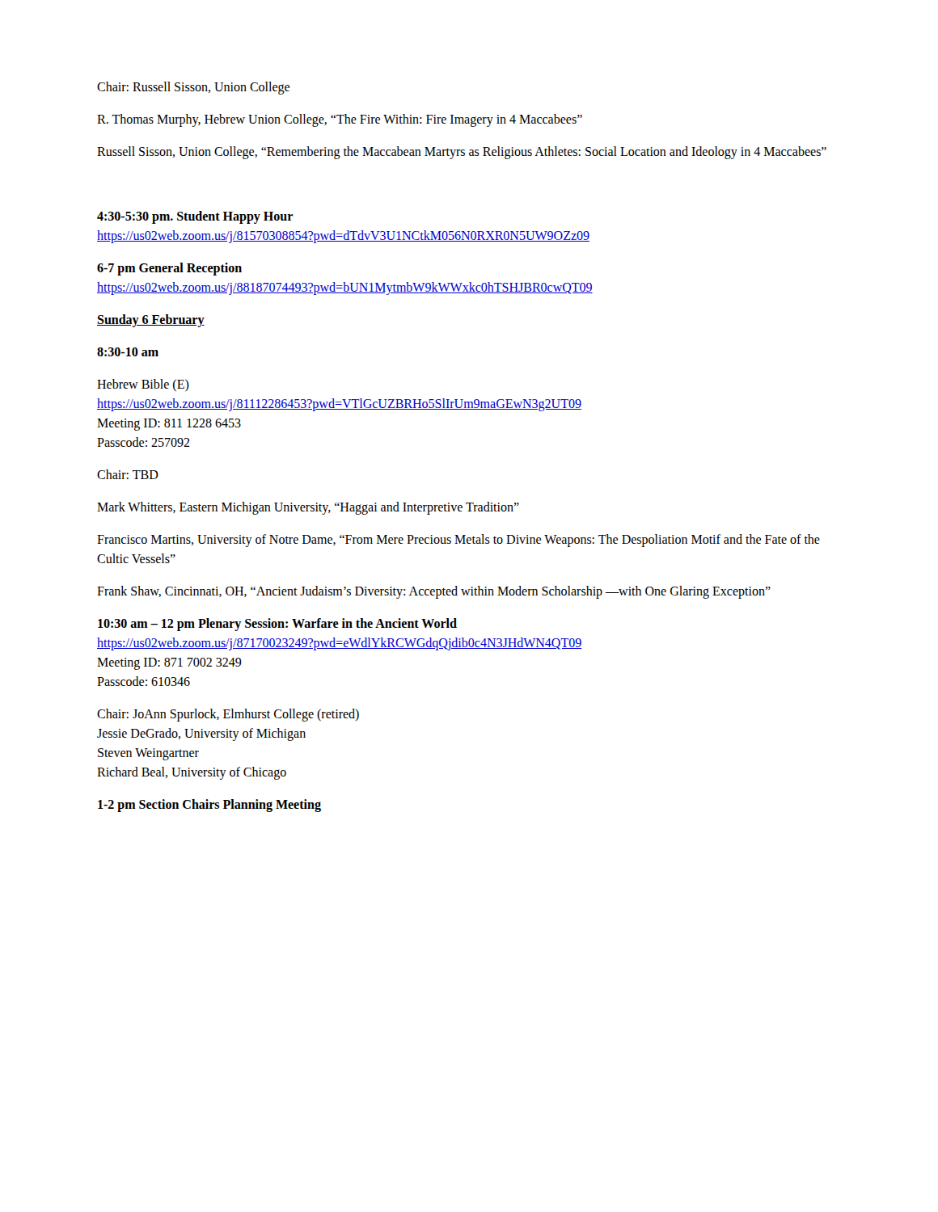Chair: Russell Sisson, Union College
R. Thomas Murphy, Hebrew Union College, “The Fire Within: Fire Imagery in 4 Maccabees”
Russell Sisson, Union College, “Remembering the Maccabean Martyrs as Religious Athletes: Social Location and Ideology in 4 Maccabees”
4:30-5:30 pm. Student Happy Hour
https://us02web.zoom.us/j/81570308854?pwd=dTdvV3U1NCtkM056N0RXR0N5UW9OZz09
6-7 pm General Reception
https://us02web.zoom.us/j/88187074493?pwd=bUN1MytmbW9kWWxkc0hTSHJBR0cwQT09
Sunday 6 February
8:30-10 am
Hebrew Bible (E)
https://us02web.zoom.us/j/81112286453?pwd=VTlGcUZBRHo5SlIrUm9maGEwN3g2UT09
Meeting ID: 811 1228 6453
Passcode: 257092
Chair: TBD
Mark Whitters, Eastern Michigan University, “Haggai and Interpretive Tradition”
Francisco Martins, University of Notre Dame, “From Mere Precious Metals to Divine Weapons: The Despoliation Motif and the Fate of the Cultic Vessels”
Frank Shaw, Cincinnati, OH, “Ancient Judaism’s Diversity: Accepted within Modern Scholarship —with One Glaring Exception”
10:30 am – 12 pm Plenary Session: Warfare in the Ancient World
https://us02web.zoom.us/j/87170023249?pwd=eWdlYkRCWGdqQjdib0c4N3JHdWN4QT09
Meeting ID: 871 7002 3249
Passcode: 610346
Chair: JoAnn Spurlock, Elmhurst College (retired)
Jessie DeGrado, University of Michigan
Steven Weingartner
Richard Beal, University of Chicago
1-2 pm Section Chairs Planning Meeting